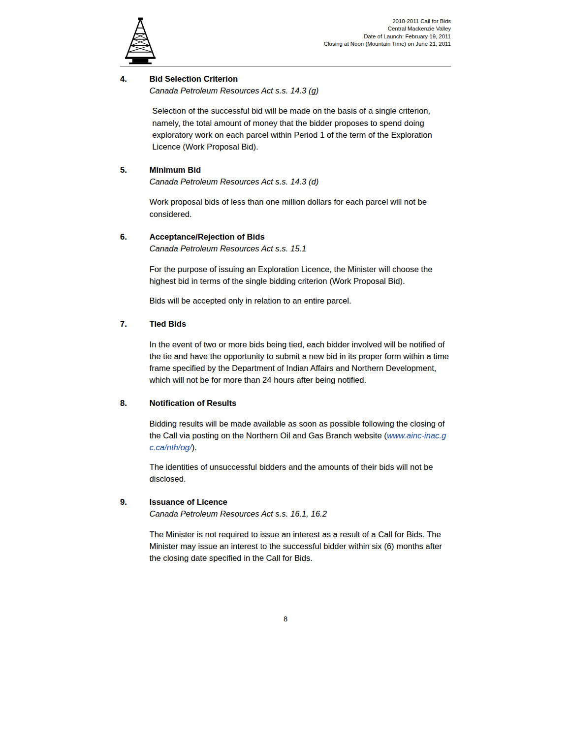2010-2011 Call for Bids
Central Mackenzie Valley
Date of Launch: February 19, 2011
Closing at Noon (Mountain Time) on June 21, 2011
4.
Bid Selection Criterion
Canada Petroleum Resources Act s.s. 14.3 (g)
Selection of the successful bid will be made on the basis of a single criterion, namely, the total amount of money that the bidder proposes to spend doing exploratory work on each parcel within Period 1 of the term of the Exploration Licence (Work Proposal Bid).
5.
Minimum Bid
Canada Petroleum Resources Act s.s. 14.3 (d)
Work proposal bids of less than one million dollars for each parcel will not be considered.
6.
Acceptance/Rejection of Bids
Canada Petroleum Resources Act s.s. 15.1
For the purpose of issuing an Exploration Licence, the Minister will choose the highest bid in terms of the single bidding criterion (Work Proposal Bid).
Bids will be accepted only in relation to an entire parcel.
7.
Tied Bids
In the event of two or more bids being tied, each bidder involved will be notified of the tie and have the opportunity to submit a new bid in its proper form within a time frame specified by the Department of Indian Affairs and Northern Development, which will not be for more than 24 hours after being notified.
8.
Notification of Results
Bidding results will be made available as soon as possible following the closing of the Call via posting on the Northern Oil and Gas Branch website (www.ainc-inac.gc.ca/nth/og/).
The identities of unsuccessful bidders and the amounts of their bids will not be disclosed.
9.
Issuance of Licence
Canada Petroleum Resources Act s.s. 16.1, 16.2
The Minister is not required to issue an interest as a result of a Call for Bids. The Minister may issue an interest to the successful bidder within six (6) months after the closing date specified in the Call for Bids.
8